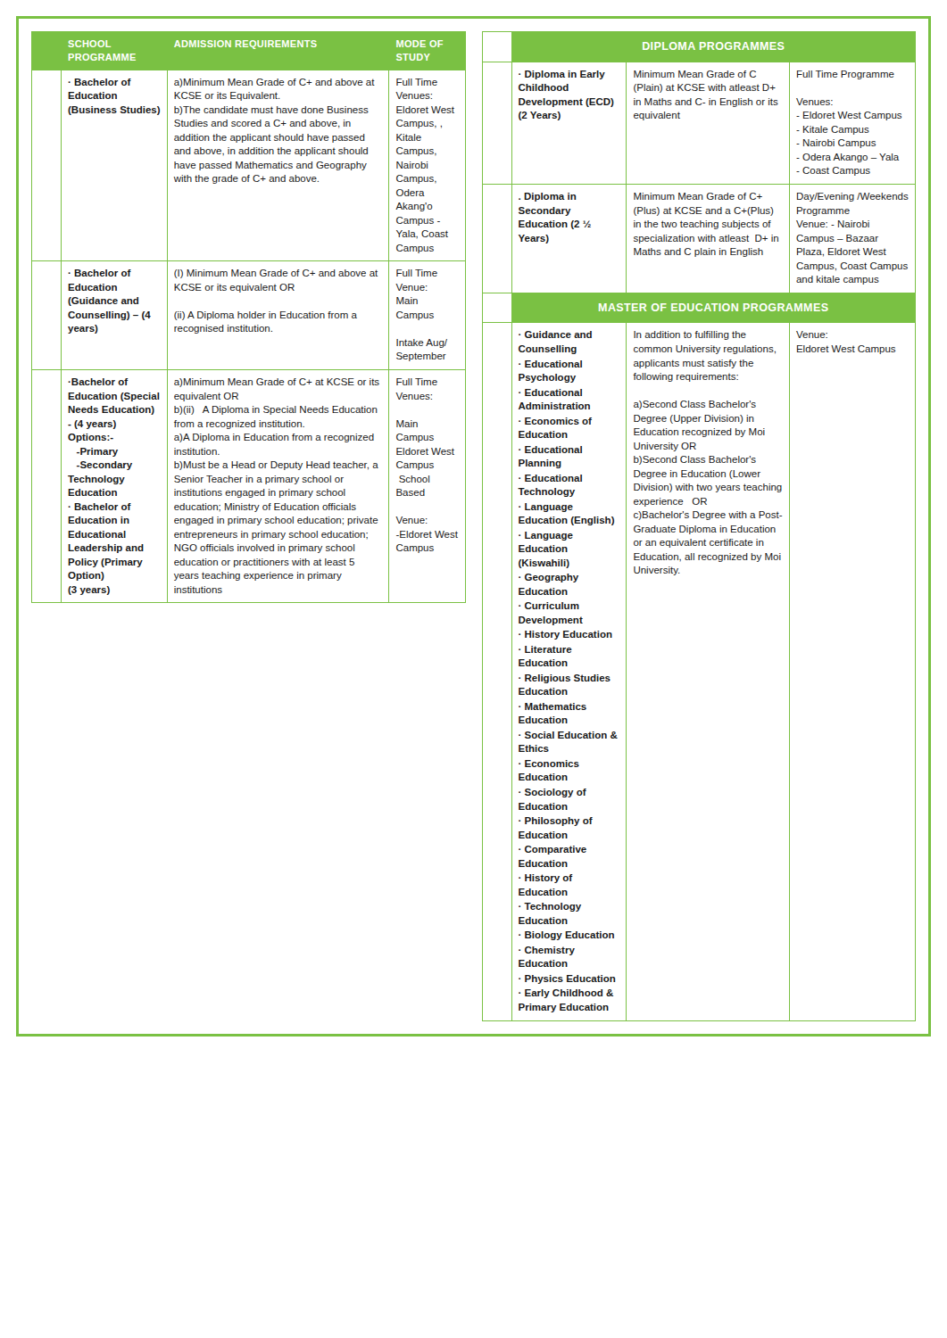| | School Programme | Admission Requirements | Mode of Study |
| --- | --- | --- | --- |
| | · Bachelor of Education (Business Studies) | a)Minimum Mean Grade of C+ and above at KCSE or its Equivalent. b)The candidate must have done Business Studies and scored a C+ and above, in addition the applicant should have passed and above, in addition the applicant should have passed Mathematics and Geography with the grade of C+ and above. | Full Time Venues: Eldoret West Campus, , Kitale Campus, Nairobi Campus, Odera Akang'o Campus - Yala, Coast Campus |
| | · Bachelor of Education (Guidance and Counselling) – (4 years) | (I) Minimum Mean Grade of C+ and above at KCSE or its equivalent OR (ii) A Diploma holder in Education from a recognised institution. | Full Time Venue: Main Campus Intake Aug/ September |
| | ·Bachelor of Education (Special Needs Education) - (4 years) Options:- -Primary -Secondary Technology Education · Bachelor of Education in Educational Leadership and Policy (Primary Option) (3 years) | a)Minimum Mean Grade of C+ at KCSE or its equivalent OR b)(ii) A Diploma in Special Needs Education from a recognized institution. a)A Diploma in Education from a recognized institution. b)Must be a Head or Deputy Head teacher, a Senior Teacher in a primary school or institutions engaged in primary school education; Ministry of Education officials engaged in primary school education; private entrepreneurs in primary school education; NGO officials involved in primary school education or practitioners with at least 5 years teaching experience in primary institutions | Full Time Venues: Main Campus Eldoret West Campus School Based Venue: -Eldoret West Campus |
| | Diploma Programmes |
| | · Diploma in Early Childhood Development (ECD) (2 Years) | Minimum Mean Grade of C (Plain) at KCSE with atleast D+ in Maths and C- in English or its equivalent | Full Time Programme Venues: - Eldoret West Campus - Kitale Campus - Nairobi Campus - Odera Akango – Yala - Coast Campus |
| | . Diploma in Secondary Education (2 ½ Years) | Minimum Mean Grade of C+(Plus) at KCSE and a C+(Plus) in the two teaching subjects of specialization with atleast D+ in Maths and C plain in English | Day/Evening /Weekends Programme Venue: - Nairobi Campus – Bazaar Plaza, Eldoret West Campus, Coast Campus and kitale campus |
| | Master of Education Programmes |
| | Guidance and Counselling Educational Psychology Educational Administration Economics of Education Educational Planning Educational Technology Language Education (English) Language Education (Kiswahili) Geography Education Curriculum Development History Education Literature Education Religious Studies Education Mathematics Education Social Education & Ethics Economics Education Sociology of Education Philosophy of Education Comparative Education History of Education Technology Education Biology Education Chemistry Education Physics Education Early Childhood & Primary Education | In addition to fulfilling the common University regulations, applicants must satisfy the following requirements: a)Second Class Bachelor's Degree (Upper Division) in Education recognized by Moi University OR b)Second Class Bachelor's Degree in Education (Lower Division) with two years teaching experience OR c)Bachelor's Degree with a Post-Graduate Diploma in Education or an equivalent certificate in Education, all recognized by Moi University. | Venue: Eldoret West Campus |